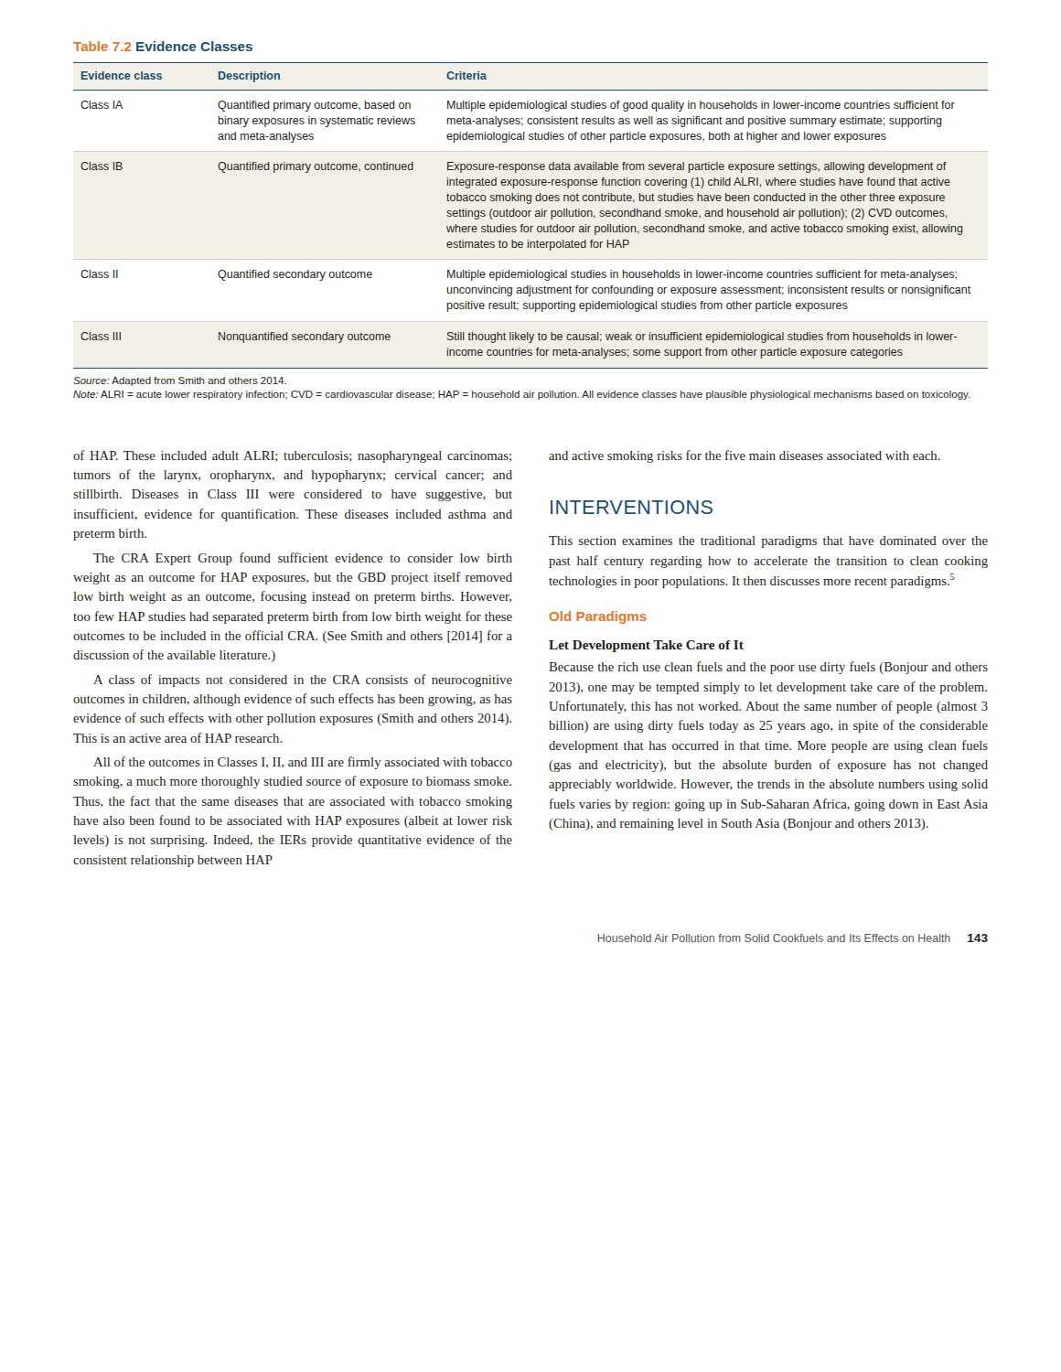Table 7.2 Evidence Classes
| Evidence class | Description | Criteria |
| --- | --- | --- |
| Class IA | Quantified primary outcome, based on binary exposures in systematic reviews and meta-analyses | Multiple epidemiological studies of good quality in households in lower-income countries sufficient for meta-analyses; consistent results as well as significant and positive summary estimate; supporting epidemiological studies of other particle exposures, both at higher and lower exposures |
| Class IB | Quantified primary outcome, continued | Exposure-response data available from several particle exposure settings, allowing development of integrated exposure-response function covering (1) child ALRI, where studies have found that active tobacco smoking does not contribute, but studies have been conducted in the other three exposure settings (outdoor air pollution, secondhand smoke, and household air pollution); (2) CVD outcomes, where studies for outdoor air pollution, secondhand smoke, and active tobacco smoking exist, allowing estimates to be interpolated for HAP |
| Class II | Quantified secondary outcome | Multiple epidemiological studies in households in lower-income countries sufficient for meta-analyses; unconvincing adjustment for confounding or exposure assessment; inconsistent results or nonsignificant positive result; supporting epidemiological studies from other particle exposures |
| Class III | Nonquantified secondary outcome | Still thought likely to be causal; weak or insufficient epidemiological studies from households in lower-income countries for meta-analyses; some support from other particle exposure categories |
Source: Adapted from Smith and others 2014.
Note: ALRI = acute lower respiratory infection; CVD = cardiovascular disease; HAP = household air pollution. All evidence classes have plausible physiological mechanisms based on toxicology.
of HAP. These included adult ALRI; tuberculosis; nasopharyngeal carcinomas; tumors of the larynx, oropharynx, and hypopharynx; cervical cancer; and stillbirth. Diseases in Class III were considered to have suggestive, but insufficient, evidence for quantification. These diseases included asthma and preterm birth.
The CRA Expert Group found sufficient evidence to consider low birth weight as an outcome for HAP exposures, but the GBD project itself removed low birth weight as an outcome, focusing instead on preterm births. However, too few HAP studies had separated preterm birth from low birth weight for these outcomes to be included in the official CRA. (See Smith and others [2014] for a discussion of the available literature.)
A class of impacts not considered in the CRA consists of neurocognitive outcomes in children, although evidence of such effects has been growing, as has evidence of such effects with other pollution exposures (Smith and others 2014). This is an active area of HAP research.
All of the outcomes in Classes I, II, and III are firmly associated with tobacco smoking, a much more thoroughly studied source of exposure to biomass smoke. Thus, the fact that the same diseases that are associated with tobacco smoking have also been found to be associated with HAP exposures (albeit at lower risk levels) is not surprising. Indeed, the IERs provide quantitative evidence of the consistent relationship between HAP
and active smoking risks for the five main diseases associated with each.
INTERVENTIONS
This section examines the traditional paradigms that have dominated over the past half century regarding how to accelerate the transition to clean cooking technologies in poor populations. It then discusses more recent paradigms.5
Old Paradigms
Let Development Take Care of It
Because the rich use clean fuels and the poor use dirty fuels (Bonjour and others 2013), one may be tempted simply to let development take care of the problem. Unfortunately, this has not worked. About the same number of people (almost 3 billion) are using dirty fuels today as 25 years ago, in spite of the considerable development that has occurred in that time. More people are using clean fuels (gas and electricity), but the absolute burden of exposure has not changed appreciably worldwide. However, the trends in the absolute numbers using solid fuels varies by region: going up in Sub-Saharan Africa, going down in East Asia (China), and remaining level in South Asia (Bonjour and others 2013).
Household Air Pollution from Solid Cookfuels and Its Effects on Health 143